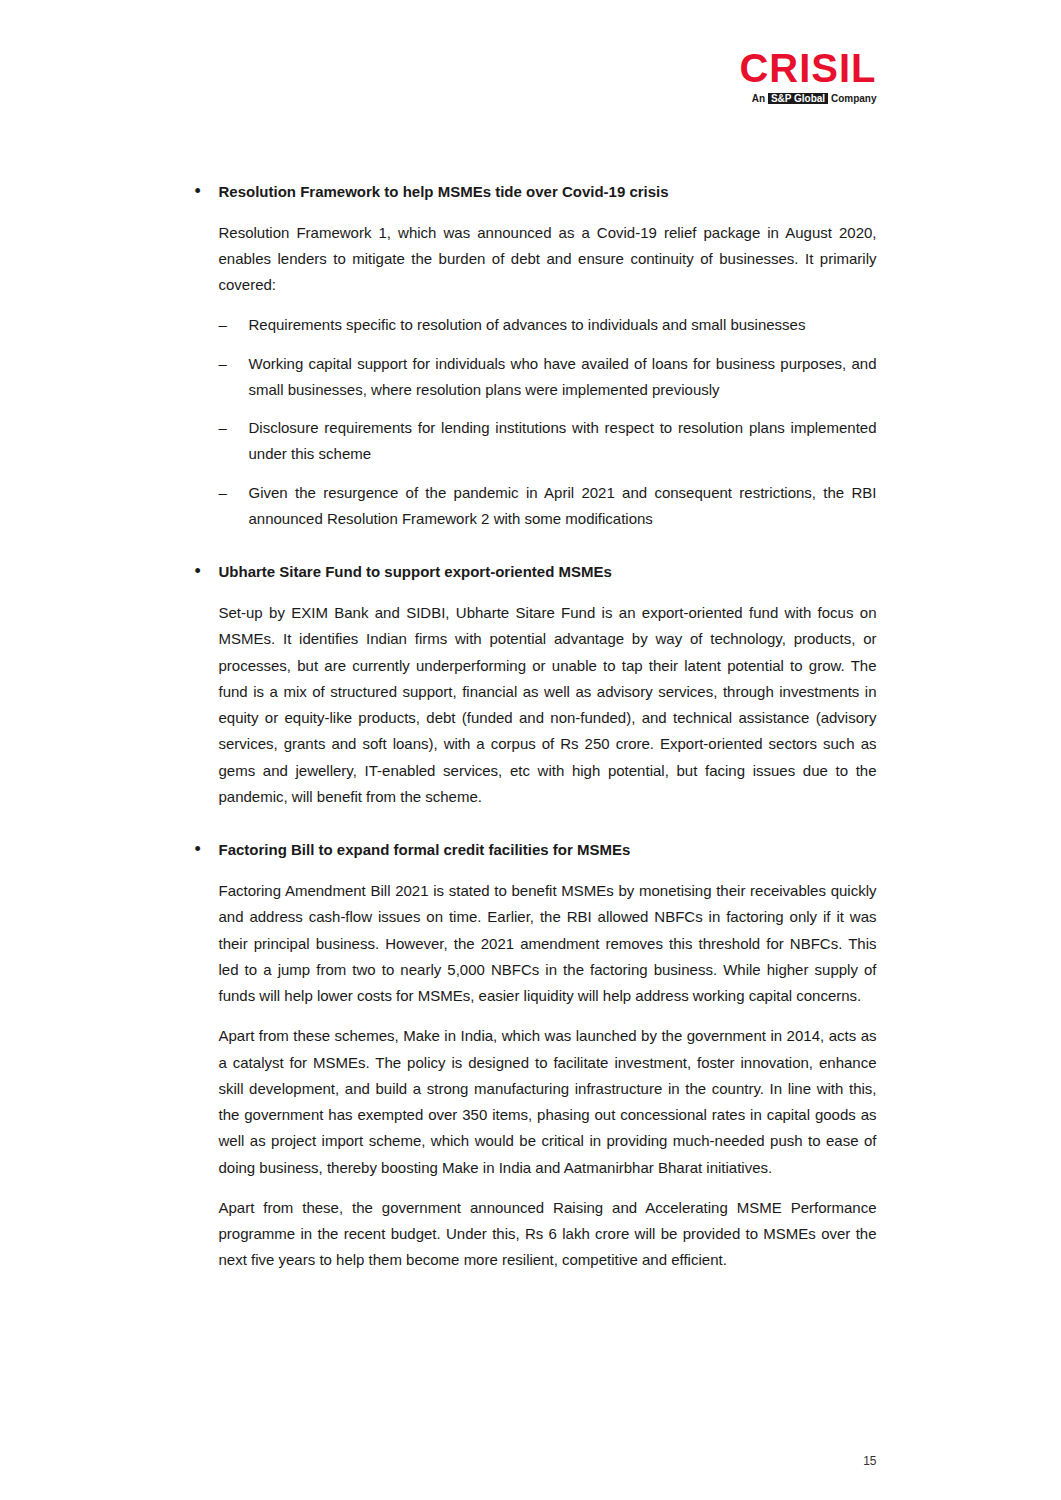CRISIL
An S&P Global Company
Resolution Framework to help MSMEs tide over Covid-19 crisis
Resolution Framework 1, which was announced as a Covid-19 relief package in August 2020, enables lenders to mitigate the burden of debt and ensure continuity of businesses. It primarily covered:
Requirements specific to resolution of advances to individuals and small businesses
Working capital support for individuals who have availed of loans for business purposes, and small businesses, where resolution plans were implemented previously
Disclosure requirements for lending institutions with respect to resolution plans implemented under this scheme
Given the resurgence of the pandemic in April 2021 and consequent restrictions, the RBI announced Resolution Framework 2 with some modifications
Ubharte Sitare Fund to support export-oriented MSMEs
Set-up by EXIM Bank and SIDBI, Ubharte Sitare Fund is an export-oriented fund with focus on MSMEs. It identifies Indian firms with potential advantage by way of technology, products, or processes, but are currently underperforming or unable to tap their latent potential to grow. The fund is a mix of structured support, financial as well as advisory services, through investments in equity or equity-like products, debt (funded and non-funded), and technical assistance (advisory services, grants and soft loans), with a corpus of Rs 250 crore. Export-oriented sectors such as gems and jewellery, IT-enabled services, etc with high potential, but facing issues due to the pandemic, will benefit from the scheme.
Factoring Bill to expand formal credit facilities for MSMEs
Factoring Amendment Bill 2021 is stated to benefit MSMEs by monetising their receivables quickly and address cash-flow issues on time. Earlier, the RBI allowed NBFCs in factoring only if it was their principal business. However, the 2021 amendment removes this threshold for NBFCs. This led to a jump from two to nearly 5,000 NBFCs in the factoring business. While higher supply of funds will help lower costs for MSMEs, easier liquidity will help address working capital concerns.
Apart from these schemes, Make in India, which was launched by the government in 2014, acts as a catalyst for MSMEs. The policy is designed to facilitate investment, foster innovation, enhance skill development, and build a strong manufacturing infrastructure in the country. In line with this, the government has exempted over 350 items, phasing out concessional rates in capital goods as well as project import scheme, which would be critical in providing much-needed push to ease of doing business, thereby boosting Make in India and Aatmanirbhar Bharat initiatives.
Apart from these, the government announced Raising and Accelerating MSME Performance programme in the recent budget. Under this, Rs 6 lakh crore will be provided to MSMEs over the next five years to help them become more resilient, competitive and efficient.
15